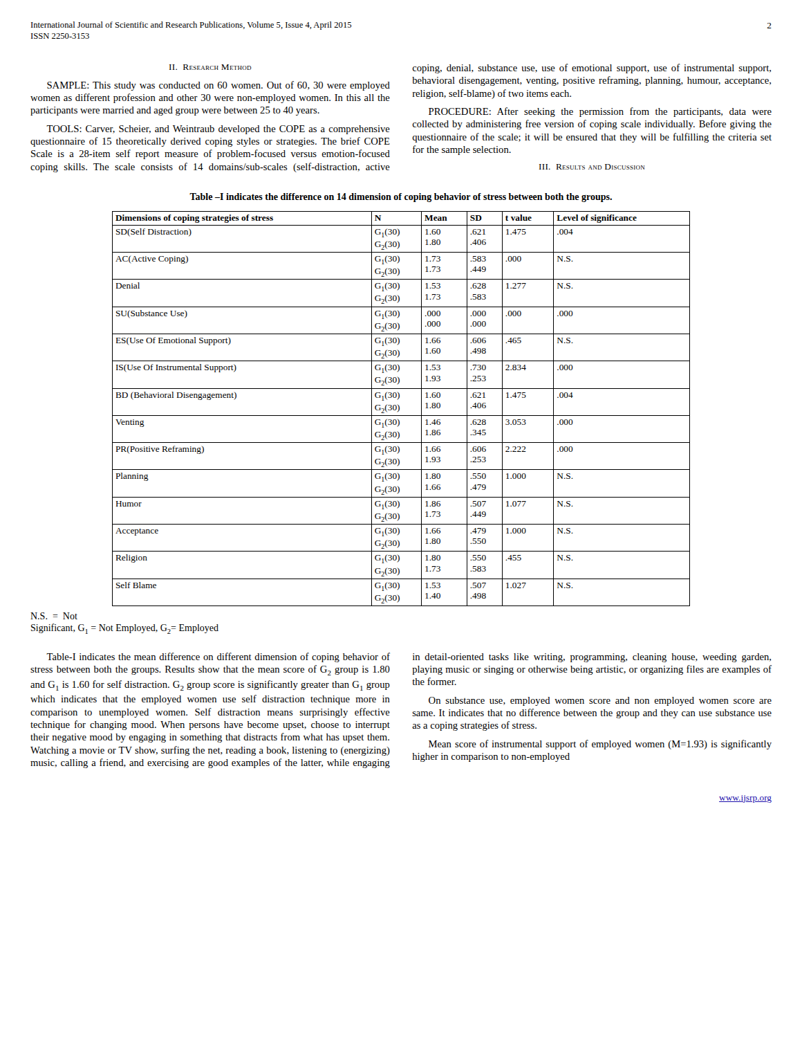International Journal of Scientific and Research Publications, Volume 5, Issue 4, April 2015
ISSN 2250-3153
2
II. Research Method
SAMPLE: This study was conducted on 60 women. Out of 60, 30 were employed women as different profession and other 30 were non-employed women. In this all the participants were married and aged group were between 25 to 40 years.
TOOLS: Carver, Scheier, and Weintraub developed the COPE as a comprehensive questionnaire of 15 theoretically derived coping styles or strategies. The brief COPE Scale is a 28-item self report measure of problem-focused versus emotion-focused coping skills. The scale consists of 14 domains/sub-scales (self-distraction, active coping, denial, substance use, use of emotional support, use of instrumental support, behavioral disengagement, venting, positive reframing, planning, humour, acceptance, religion, self-blame) of two items each.
PROCEDURE: After seeking the permission from the participants, data were collected by administering free version of coping scale individually. Before giving the questionnaire of the scale; it will be ensured that they will be fulfilling the criteria set for the sample selection.
III. Results and Discussion
Table –I indicates the difference on 14 dimension of coping behavior of stress between both the groups.
| Dimensions of coping strategies of stress | N | Mean | SD | t value | Level of significance |
| --- | --- | --- | --- | --- | --- |
| SD(Self Distraction) | G 1 (30) G 2 (30) | 1.60 1.80 | .621 .406 | 1.475 | .004 |
| AC(Active Coping) | G 1 (30) G 2 (30) | 1.73 1.73 | .583 .449 | .000 | N.S. |
| Denial | G 1 (30) G 2 (30) | 1.53 1.73 | .628 .583 | 1.277 | N.S. |
| SU(Substance Use) | G 1 (30) G 2 (30) | .000 .000 | .000 .000 | .000 | .000 |
| ES(Use Of Emotional Support) | G 1 (30) G 2 (30) | 1.66 1.60 | .606 .498 | .465 | N.S. |
| IS(Use Of Instrumental Support) | G 1 (30) G 2 (30) | 1.53 1.93 | .730 .253 | 2.834 | .000 |
| BD (Behavioral Disengagement) | G 1 (30) G 2 (30) | 1.60 1.80 | .621 .406 | 1.475 | .004 |
| Venting | G 1 (30) G 2 (30) | 1.46 1.86 | .628 .345 | 3.053 | .000 |
| PR(Positive Reframing) | G 1 (30) G 2 (30) | 1.66 1.93 | .606 .253 | 2.222 | .000 |
| Planning | G 1 (30) G 2 (30) | 1.80 1.66 | .550 .479 | 1.000 | N.S. |
| Humor | G 1 (30) G 2 (30) | 1.86 1.73 | .507 .449 | 1.077 | N.S. |
| Acceptance | G 1 (30) G 2 (30) | 1.66 1.80 | .479 .550 | 1.000 | N.S. |
| Religion | G 1 (30) G 2 (30) | 1.80 1.73 | .550 .583 | .455 | N.S. |
| Self Blame | G 1 (30) G 2 (30) | 1.53 1.40 | .507 .498 | 1.027 | N.S. |
N.S. = Not
Significant, G1 = Not Employed, G2= Employed
Table-I indicates the mean difference on different dimension of coping behavior of stress between both the groups. Results show that the mean score of G2 group is 1.80 and G1 is 1.60 for self distraction. G2 group score is significantly greater than G1 group which indicates that the employed women use self distraction technique more in comparison to unemployed women. Self distraction means surprisingly effective technique for changing mood. When persons have become upset, choose to interrupt their negative mood by engaging in something that distracts from what has upset them. Watching a movie or TV show, surfing the net, reading a book, listening to (energizing) music, calling a friend, and exercising are good examples of the latter, while engaging in detail-oriented tasks like writing, programming, cleaning house, weeding garden, playing music or singing or otherwise being artistic, or organizing files are examples of the former.
On substance use, employed women score and non employed women score are same. It indicates that no difference between the group and they can use substance use as a coping strategies of stress.
Mean score of instrumental support of employed women (M=1.93) is significantly higher in comparison to non-employed
www.ijsrp.org